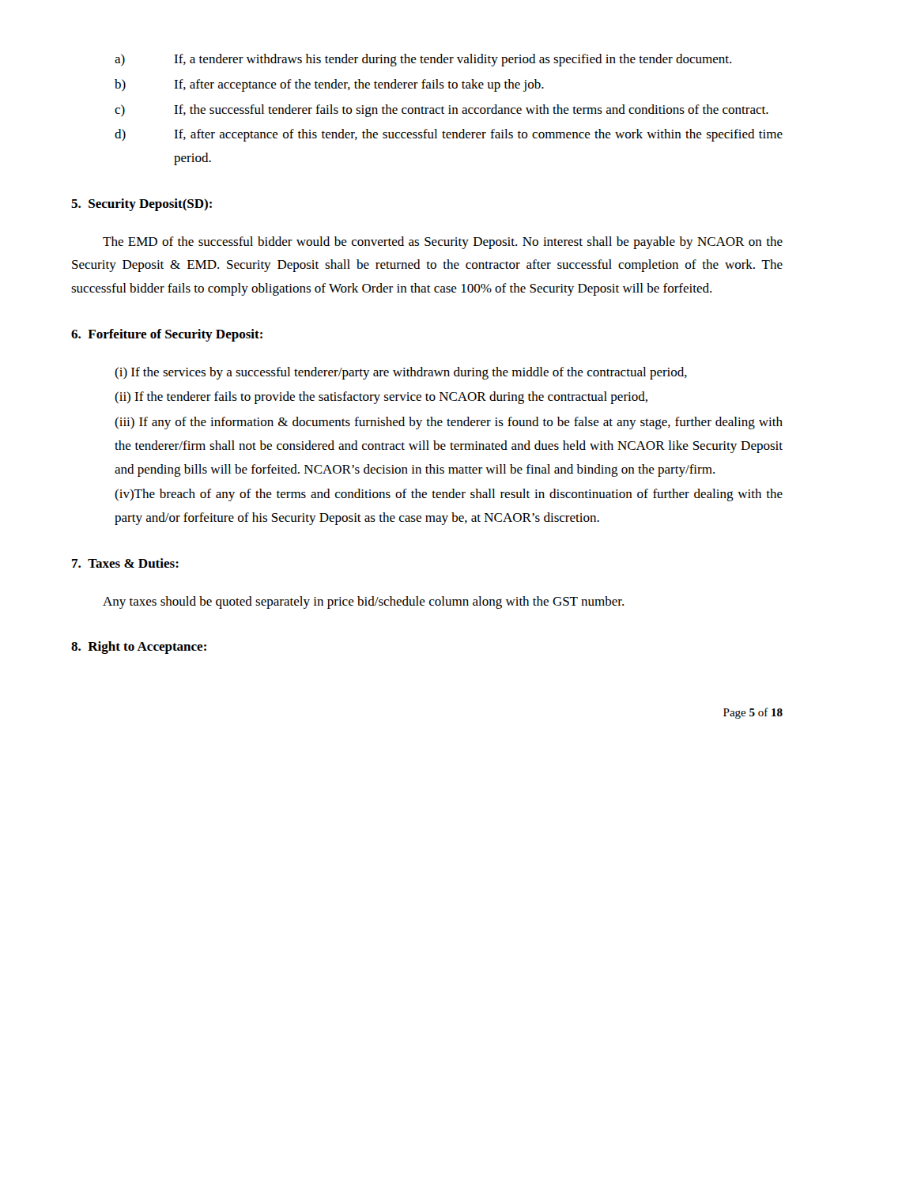a) If, a tenderer withdraws his tender during the tender validity period as specified in the tender document.
b) If, after acceptance of the tender, the tenderer fails to take up the job.
c) If, the successful tenderer fails to sign the contract in accordance with the terms and conditions of the contract.
d) If, after acceptance of this tender, the successful tenderer fails to commence the work within the specified time period.
5. Security Deposit(SD):
The EMD of the successful bidder would be converted as Security Deposit. No interest shall be payable by NCAOR on the Security Deposit & EMD. Security Deposit shall be returned to the contractor after successful completion of the work. The successful bidder fails to comply obligations of Work Order in that case 100% of the Security Deposit will be forfeited.
6. Forfeiture of Security Deposit:
(i) If the services by a successful tenderer/party are withdrawn during the middle of the contractual period,
(ii) If the tenderer fails to provide the satisfactory service to NCAOR during the contractual period,
(iii) If any of the information & documents furnished by the tenderer is found to be false at any stage, further dealing with the tenderer/firm shall not be considered and contract will be terminated and dues held with NCAOR like Security Deposit and pending bills will be forfeited. NCAOR’s decision in this matter will be final and binding on the party/firm.
(iv)The breach of any of the terms and conditions of the tender shall result in discontinuation of further dealing with the party and/or forfeiture of his Security Deposit as the case may be, at NCAOR’s discretion.
7. Taxes & Duties:
Any taxes should be quoted separately in price bid/schedule column along with the GST number.
8. Right to Acceptance:
Page 5 of 18